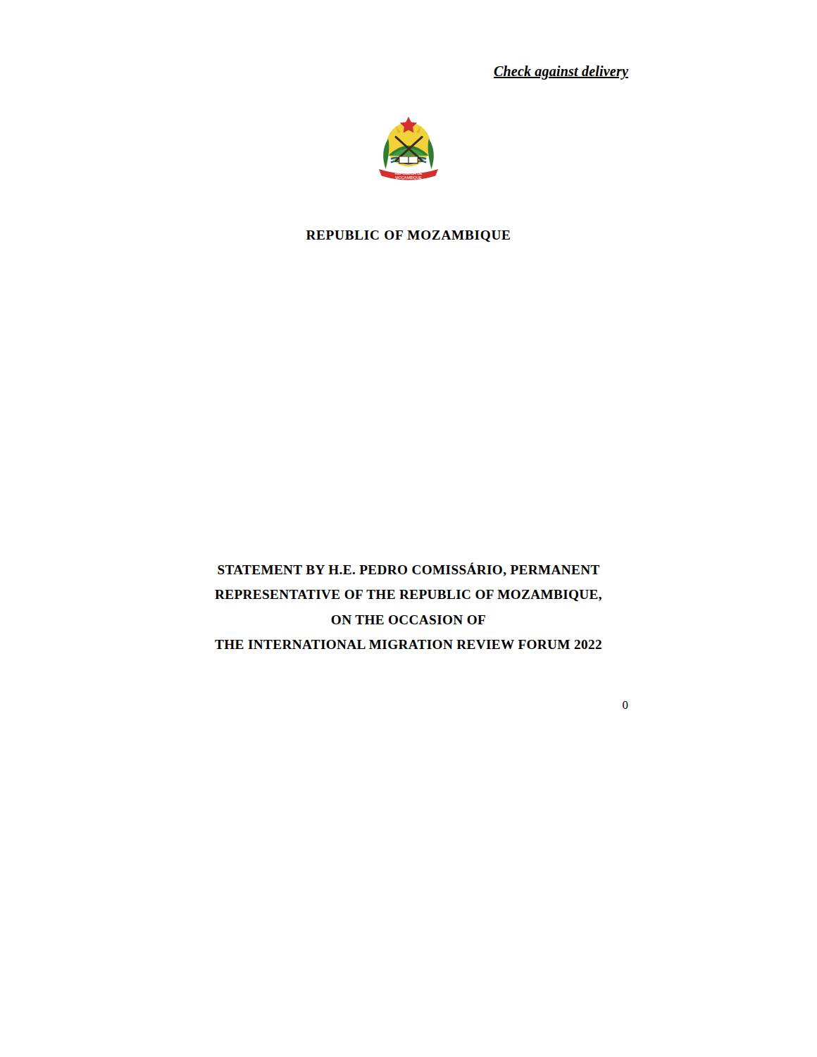Check against delivery
REPÚBLICA DE MOÇAMBIQUE
REPUBLIC OF MOZAMBIQUE
STATEMENT BY H.E. PEDRO COMISSÁRIO, PERMANENT
REPRESENTATIVE OF THE REPUBLIC OF MOZAMBIQUE,
ON THE OCCASION OF
THE INTERNATIONAL MIGRATION REVIEW FORUM 2022
0